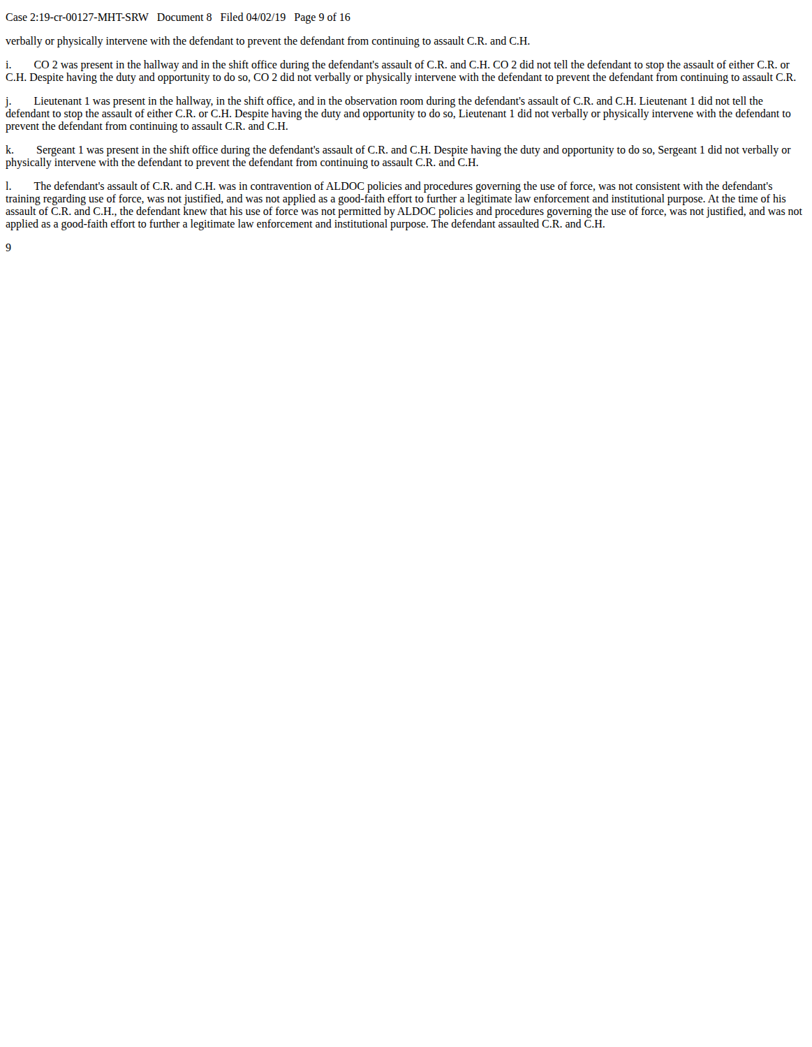Case 2:19-cr-00127-MHT-SRW Document 8 Filed 04/02/19 Page 9 of 16
verbally or physically intervene with the defendant to prevent the defendant from continuing to assault C.R. and C.H.
i. CO 2 was present in the hallway and in the shift office during the defendant's assault of C.R. and C.H. CO 2 did not tell the defendant to stop the assault of either C.R. or C.H. Despite having the duty and opportunity to do so, CO 2 did not verbally or physically intervene with the defendant to prevent the defendant from continuing to assault C.R.
j. Lieutenant 1 was present in the hallway, in the shift office, and in the observation room during the defendant's assault of C.R. and C.H. Lieutenant 1 did not tell the defendant to stop the assault of either C.R. or C.H. Despite having the duty and opportunity to do so, Lieutenant 1 did not verbally or physically intervene with the defendant to prevent the defendant from continuing to assault C.R. and C.H.
k. Sergeant 1 was present in the shift office during the defendant's assault of C.R. and C.H. Despite having the duty and opportunity to do so, Sergeant 1 did not verbally or physically intervene with the defendant to prevent the defendant from continuing to assault C.R. and C.H.
l. The defendant's assault of C.R. and C.H. was in contravention of ALDOC policies and procedures governing the use of force, was not consistent with the defendant's training regarding use of force, was not justified, and was not applied as a good-faith effort to further a legitimate law enforcement and institutional purpose. At the time of his assault of C.R. and C.H., the defendant knew that his use of force was not permitted by ALDOC policies and procedures governing the use of force, was not justified, and was not applied as a good-faith effort to further a legitimate law enforcement and institutional purpose. The defendant assaulted C.R. and C.H.
9